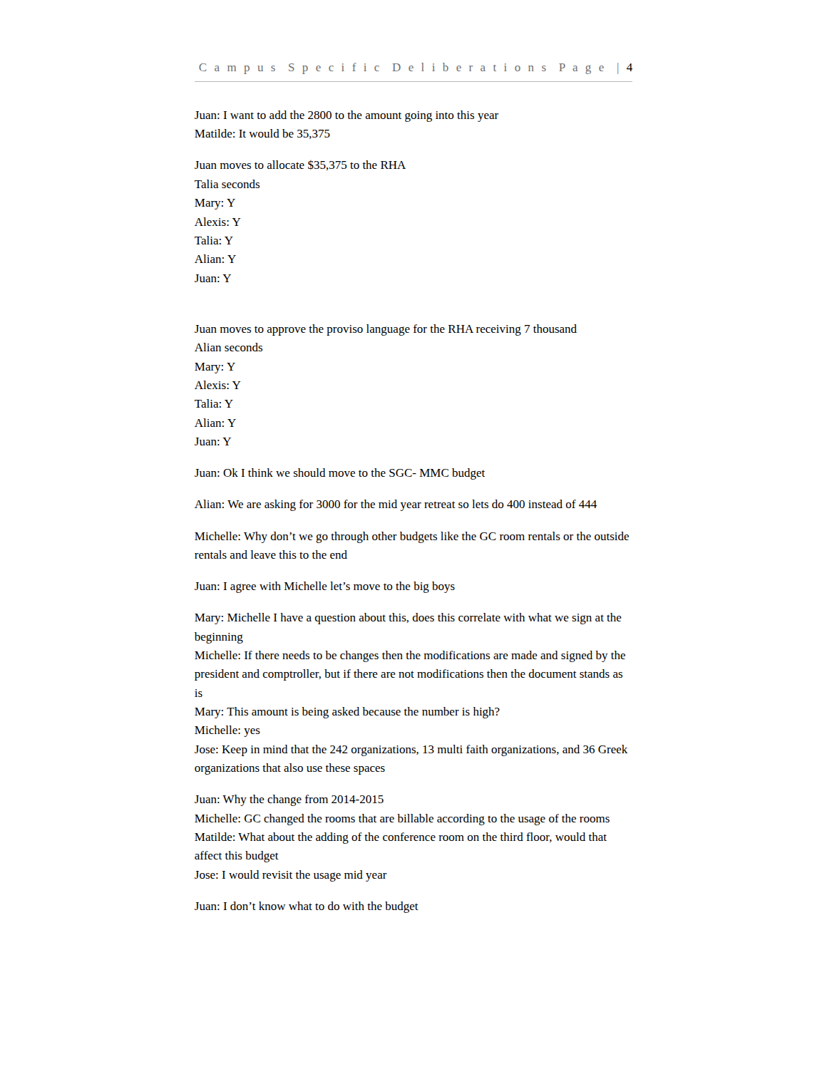C a m p u s S p e c i f i c D e l i b e r a t i o n s P a g e | 4
Juan: I want to add the 2800 to the amount going into this year
Matilde: It would be 35,375
Juan moves to allocate $35,375 to the RHA
Talia seconds
Mary: Y
Alexis: Y
Talia: Y
Alian: Y
Juan: Y
Juan moves to approve the proviso language for the RHA receiving 7 thousand
Alian seconds
Mary: Y
Alexis: Y
Talia: Y
Alian: Y
Juan: Y
Juan: Ok I think we should move to the SGC- MMC budget
Alian: We are asking for 3000 for the mid year retreat so lets do 400 instead of 444
Michelle: Why don’t we go through other budgets like the GC room rentals or the outside rentals and leave this to the end
Juan: I agree with Michelle let’s move to the big boys
Mary: Michelle I have a question about this, does this correlate with what we sign at the beginning
Michelle: If there needs to be changes then the modifications are made and signed by the president and comptroller, but if there are not modifications then the document stands as is
Mary: This amount is being asked because the number is high?
Michelle: yes
Jose: Keep in mind that the 242 organizations, 13 multi faith organizations, and 36 Greek organizations that also use these spaces
Juan: Why the change from 2014-2015
Michelle: GC changed the rooms that are billable according to the usage of the rooms
Matilde: What about the adding of the conference room on the third floor, would that affect this budget
Jose: I would revisit the usage mid year
Juan: I don’t know what to do with the budget